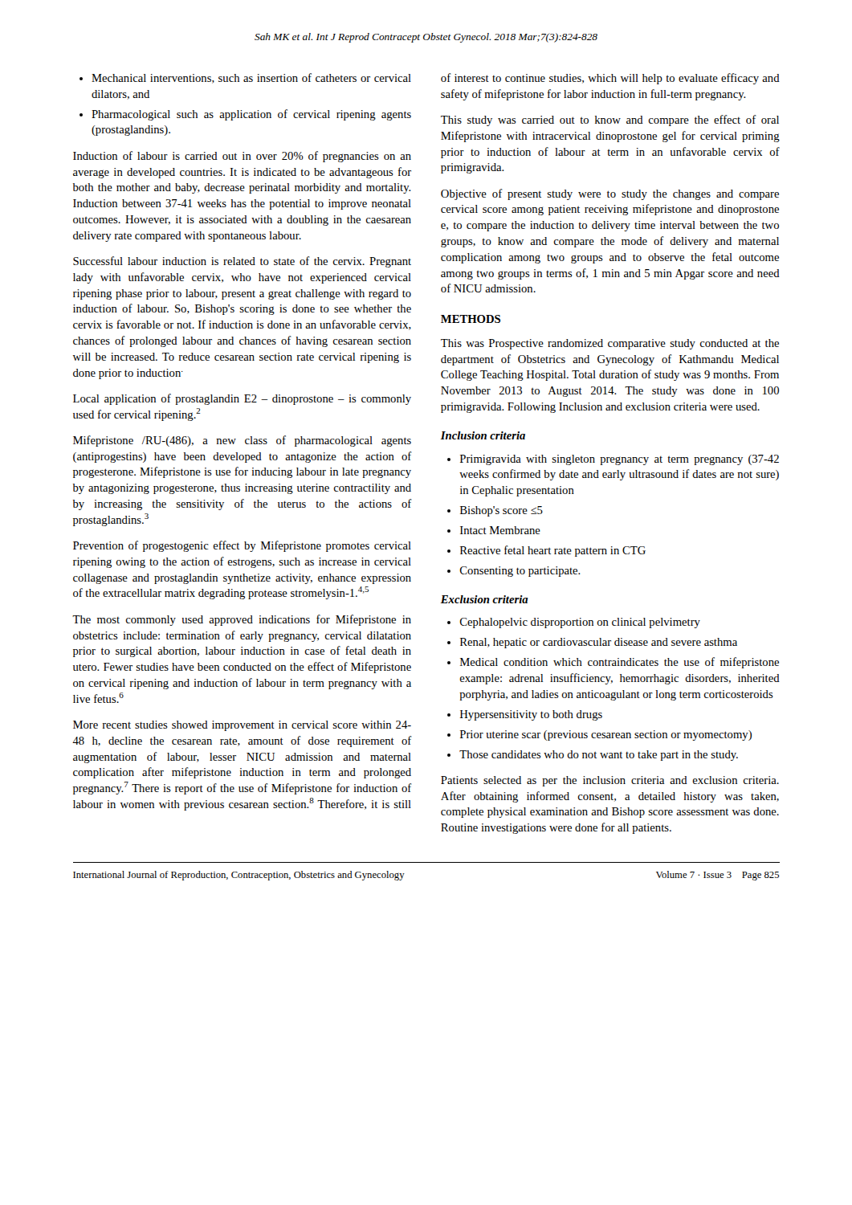Sah MK et al. Int J Reprod Contracept Obstet Gynecol. 2018 Mar;7(3):824-828
Mechanical interventions, such as insertion of catheters or cervical dilators, and
Pharmacological such as application of cervical ripening agents (prostaglandins).
Induction of labour is carried out in over 20% of pregnancies on an average in developed countries. It is indicated to be advantageous for both the mother and baby, decrease perinatal morbidity and mortality. Induction between 37-41 weeks has the potential to improve neonatal outcomes. However, it is associated with a doubling in the caesarean delivery rate compared with spontaneous labour.
Successful labour induction is related to state of the cervix. Pregnant lady with unfavorable cervix, who have not experienced cervical ripening phase prior to labour, present a great challenge with regard to induction of labour. So, Bishop's scoring is done to see whether the cervix is favorable or not. If induction is done in an unfavorable cervix, chances of prolonged labour and chances of having cesarean section will be increased. To reduce cesarean section rate cervical ripening is done prior to induction.
Local application of prostaglandin E2 – dinoprostone – is commonly used for cervical ripening.2
Mifepristone /RU-(486), a new class of pharmacological agents (antiprogestins) have been developed to antagonize the action of progesterone. Mifepristone is use for inducing labour in late pregnancy by antagonizing progesterone, thus increasing uterine contractility and by increasing the sensitivity of the uterus to the actions of prostaglandins.3
Prevention of progestogenic effect by Mifepristone promotes cervical ripening owing to the action of estrogens, such as increase in cervical collagenase and prostaglandin synthetize activity, enhance expression of the extracellular matrix degrading protease stromelysin-1.4,5
The most commonly used approved indications for Mifepristone in obstetrics include: termination of early pregnancy, cervical dilatation prior to surgical abortion, labour induction in case of fetal death in utero. Fewer studies have been conducted on the effect of Mifepristone on cervical ripening and induction of labour in term pregnancy with a live fetus.6
More recent studies showed improvement in cervical score within 24-48 h, decline the cesarean rate, amount of dose requirement of augmentation of labour, lesser NICU admission and maternal complication after mifepristone induction in term and prolonged pregnancy.7 There is report of the use of Mifepristone for induction of labour in women with previous cesarean section.8 Therefore, it is still of interest to continue studies, which will help to evaluate efficacy and safety of mifepristone for labor induction in full-term pregnancy.
This study was carried out to know and compare the effect of oral Mifepristone with intracervical dinoprostone gel for cervical priming prior to induction of labour at term in an unfavorable cervix of primigravida.
Objective of present study were to study the changes and compare cervical score among patient receiving mifepristone and dinoprostone e, to compare the induction to delivery time interval between the two groups, to know and compare the mode of delivery and maternal complication among two groups and to observe the fetal outcome among two groups in terms of, 1 min and 5 min Apgar score and need of NICU admission.
METHODS
This was Prospective randomized comparative study conducted at the department of Obstetrics and Gynecology of Kathmandu Medical College Teaching Hospital. Total duration of study was 9 months. From November 2013 to August 2014. The study was done in 100 primigravida. Following Inclusion and exclusion criteria were used.
Inclusion criteria
Primigravida with singleton pregnancy at term pregnancy (37-42 weeks confirmed by date and early ultrasound if dates are not sure) in Cephalic presentation
Bishop's score ≤5
Intact Membrane
Reactive fetal heart rate pattern in CTG
Consenting to participate.
Exclusion criteria
Cephalopelvic disproportion on clinical pelvimetry
Renal, hepatic or cardiovascular disease and severe asthma
Medical condition which contraindicates the use of mifepristone example: adrenal insufficiency, hemorrhagic disorders, inherited porphyria, and ladies on anticoagulant or long term corticosteroids
Hypersensitivity to both drugs
Prior uterine scar (previous cesarean section or myomectomy)
Those candidates who do not want to take part in the study.
Patients selected as per the inclusion criteria and exclusion criteria. After obtaining informed consent, a detailed history was taken, complete physical examination and Bishop score assessment was done. Routine investigations were done for all patients.
International Journal of Reproduction, Contraception, Obstetrics and Gynecology Volume 7 · Issue 3 Page 825